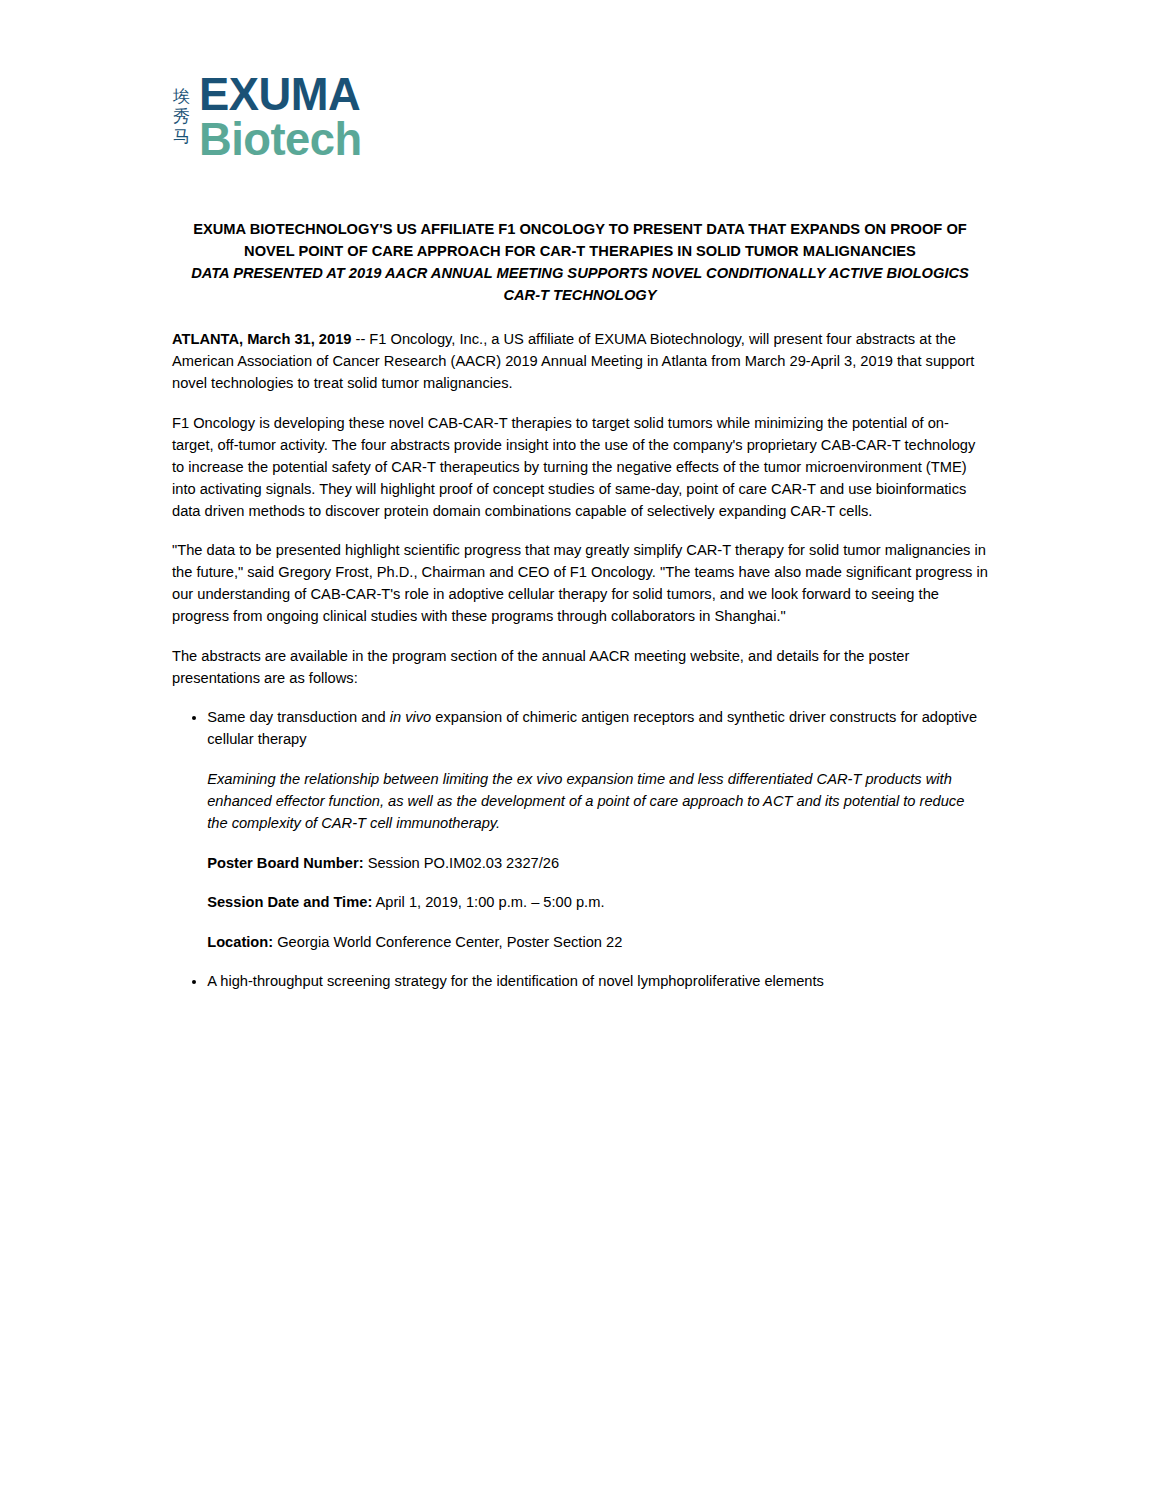| 埃 秀 马 | EXUMA |
| Biotech |
EXUMA Biotechnology's US Affiliate F1 Oncology to Present Data That Expands on Proof of Novel Point of Care Approach for CAR-T Therapies in Solid Tumor Malignancies
Data Presented at 2019 AACR Annual Meeting Supports Novel Conditionally Active Biologics CAR-T Technology
ATLANTA, March 31, 2019 -- F1 Oncology, Inc., a US affiliate of EXUMA Biotechnology, will present four abstracts at the American Association of Cancer Research (AACR) 2019 Annual Meeting in Atlanta from March 29-April 3, 2019 that support novel technologies to treat solid tumor malignancies.
F1 Oncology is developing these novel CAB-CAR-T therapies to target solid tumors while minimizing the potential of on-target, off-tumor activity. The four abstracts provide insight into the use of the company's proprietary CAB-CAR-T technology to increase the potential safety of CAR-T therapeutics by turning the negative effects of the tumor microenvironment (TME) into activating signals. They will highlight proof of concept studies of same-day, point of care CAR-T and use bioinformatics data driven methods to discover protein domain combinations capable of selectively expanding CAR-T cells.
"The data to be presented highlight scientific progress that may greatly simplify CAR-T therapy for solid tumor malignancies in the future," said Gregory Frost, Ph.D., Chairman and CEO of F1 Oncology. "The teams have also made significant progress in our understanding of CAB-CAR-T's role in adoptive cellular therapy for solid tumors, and we look forward to seeing the progress from ongoing clinical studies with these programs through collaborators in Shanghai."
The abstracts are available in the program section of the annual AACR meeting website, and details for the poster presentations are as follows:
Same day transduction and in vivo expansion of chimeric antigen receptors and synthetic driver constructs for adoptive cellular therapy
Examining the relationship between limiting the ex vivo expansion time and less differentiated CAR-T products with enhanced effector function, as well as the development of a point of care approach to ACT and its potential to reduce the complexity of CAR-T cell immunotherapy.
Poster Board Number: Session PO.IM02.03 2327/26
Session Date and Time: April 1, 2019, 1:00 p.m. – 5:00 p.m.
Location: Georgia World Conference Center, Poster Section 22
A high-throughput screening strategy for the identification of novel lymphoproliferative elements